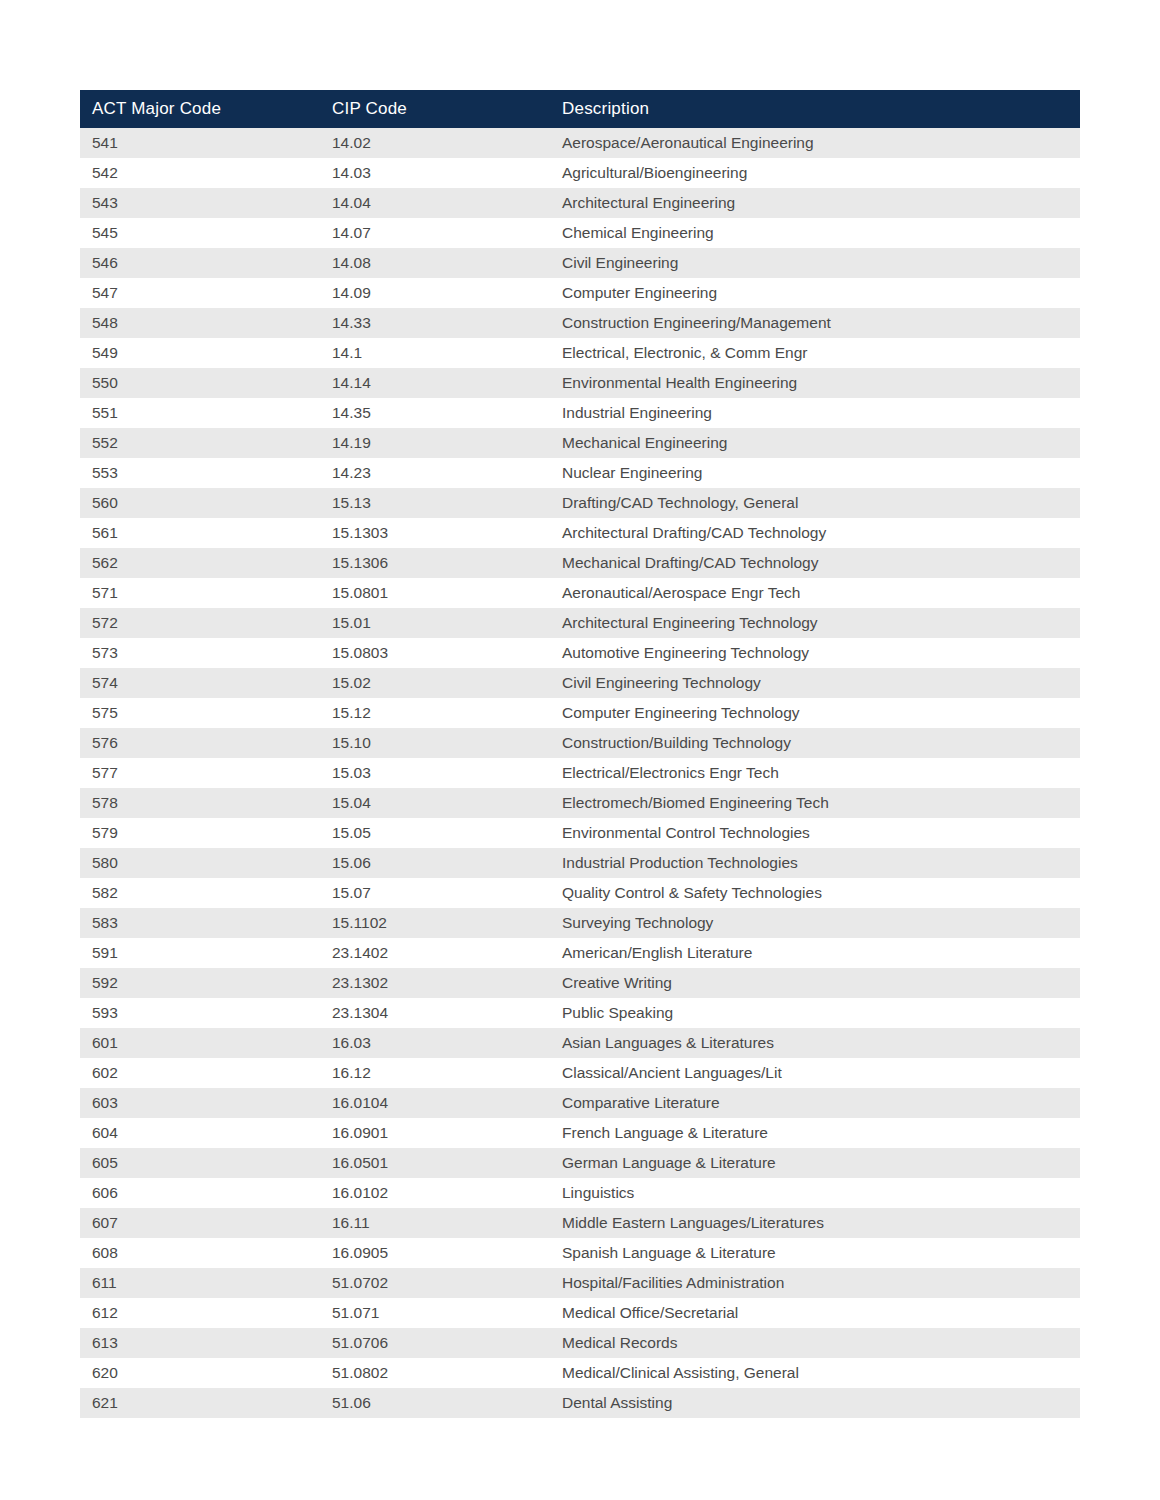| ACT Major Code | CIP Code | Description |
| --- | --- | --- |
| 541 | 14.02 | Aerospace/Aeronautical Engineering |
| 542 | 14.03 | Agricultural/Bioengineering |
| 543 | 14.04 | Architectural Engineering |
| 545 | 14.07 | Chemical Engineering |
| 546 | 14.08 | Civil Engineering |
| 547 | 14.09 | Computer Engineering |
| 548 | 14.33 | Construction Engineering/Management |
| 549 | 14.1 | Electrical, Electronic, & Comm Engr |
| 550 | 14.14 | Environmental Health Engineering |
| 551 | 14.35 | Industrial Engineering |
| 552 | 14.19 | Mechanical Engineering |
| 553 | 14.23 | Nuclear Engineering |
| 560 | 15.13 | Drafting/CAD Technology, General |
| 561 | 15.1303 | Architectural Drafting/CAD Technology |
| 562 | 15.1306 | Mechanical Drafting/CAD Technology |
| 571 | 15.0801 | Aeronautical/Aerospace Engr Tech |
| 572 | 15.01 | Architectural Engineering Technology |
| 573 | 15.0803 | Automotive Engineering Technology |
| 574 | 15.02 | Civil Engineering Technology |
| 575 | 15.12 | Computer Engineering Technology |
| 576 | 15.10 | Construction/Building Technology |
| 577 | 15.03 | Electrical/Electronics Engr Tech |
| 578 | 15.04 | Electromech/Biomed Engineering Tech |
| 579 | 15.05 | Environmental Control Technologies |
| 580 | 15.06 | Industrial Production Technologies |
| 582 | 15.07 | Quality Control & Safety Technologies |
| 583 | 15.1102 | Surveying Technology |
| 591 | 23.1402 | American/English Literature |
| 592 | 23.1302 | Creative Writing |
| 593 | 23.1304 | Public Speaking |
| 601 | 16.03 | Asian Languages & Literatures |
| 602 | 16.12 | Classical/Ancient Languages/Lit |
| 603 | 16.0104 | Comparative Literature |
| 604 | 16.0901 | French Language & Literature |
| 605 | 16.0501 | German Language & Literature |
| 606 | 16.0102 | Linguistics |
| 607 | 16.11 | Middle Eastern Languages/Literatures |
| 608 | 16.0905 | Spanish Language & Literature |
| 611 | 51.0702 | Hospital/Facilities Administration |
| 612 | 51.071 | Medical Office/Secretarial |
| 613 | 51.0706 | Medical Records |
| 620 | 51.0802 | Medical/Clinical Assisting, General |
| 621 | 51.06 | Dental Assisting |